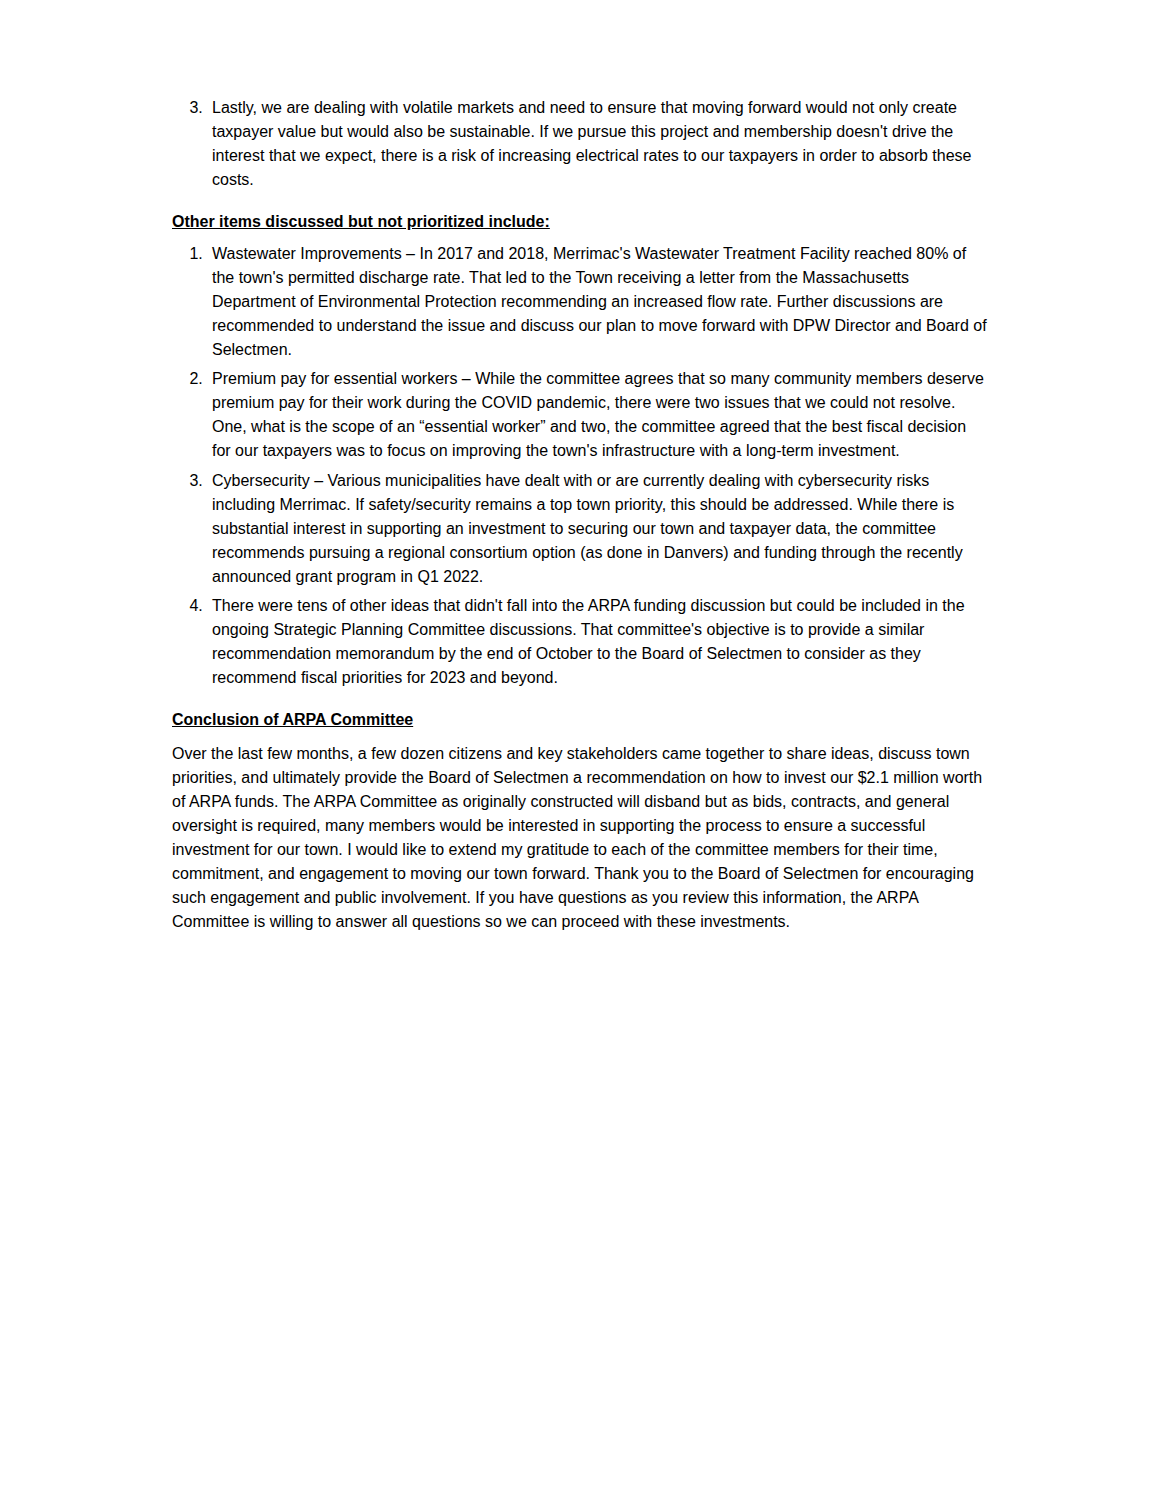Lastly, we are dealing with volatile markets and need to ensure that moving forward would not only create taxpayer value but would also be sustainable. If we pursue this project and membership doesn't drive the interest that we expect, there is a risk of increasing electrical rates to our taxpayers in order to absorb these costs.
Other items discussed but not prioritized include:
Wastewater Improvements – In 2017 and 2018, Merrimac's Wastewater Treatment Facility reached 80% of the town's permitted discharge rate. That led to the Town receiving a letter from the Massachusetts Department of Environmental Protection recommending an increased flow rate. Further discussions are recommended to understand the issue and discuss our plan to move forward with DPW Director and Board of Selectmen.
Premium pay for essential workers – While the committee agrees that so many community members deserve premium pay for their work during the COVID pandemic, there were two issues that we could not resolve. One, what is the scope of an “essential worker” and two, the committee agreed that the best fiscal decision for our taxpayers was to focus on improving the town's infrastructure with a long-term investment.
Cybersecurity – Various municipalities have dealt with or are currently dealing with cybersecurity risks including Merrimac. If safety/security remains a top town priority, this should be addressed. While there is substantial interest in supporting an investment to securing our town and taxpayer data, the committee recommends pursuing a regional consortium option (as done in Danvers) and funding through the recently announced grant program in Q1 2022.
There were tens of other ideas that didn't fall into the ARPA funding discussion but could be included in the ongoing Strategic Planning Committee discussions. That committee's objective is to provide a similar recommendation memorandum by the end of October to the Board of Selectmen to consider as they recommend fiscal priorities for 2023 and beyond.
Conclusion of ARPA Committee
Over the last few months, a few dozen citizens and key stakeholders came together to share ideas, discuss town priorities, and ultimately provide the Board of Selectmen a recommendation on how to invest our $2.1 million worth of ARPA funds. The ARPA Committee as originally constructed will disband but as bids, contracts, and general oversight is required, many members would be interested in supporting the process to ensure a successful investment for our town. I would like to extend my gratitude to each of the committee members for their time, commitment, and engagement to moving our town forward. Thank you to the Board of Selectmen for encouraging such engagement and public involvement. If you have questions as you review this information, the ARPA Committee is willing to answer all questions so we can proceed with these investments.